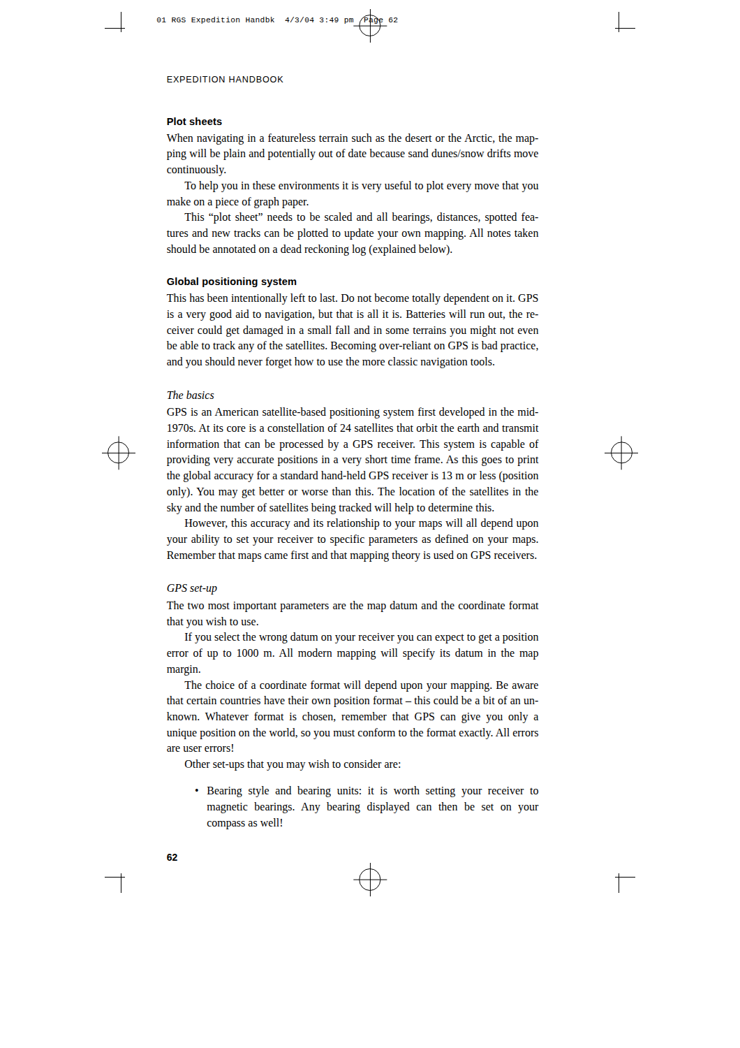01 RGS Expedition Handbk 4/3/04 3:49 pm Page 62
EXPEDITION HANDBOOK
Plot sheets
When navigating in a featureless terrain such as the desert or the Arctic, the mapping will be plain and potentially out of date because sand dunes/snow drifts move continuously.
To help you in these environments it is very useful to plot every move that you make on a piece of graph paper.
This “plot sheet” needs to be scaled and all bearings, distances, spotted features and new tracks can be plotted to update your own mapping. All notes taken should be annotated on a dead reckoning log (explained below).
Global positioning system
This has been intentionally left to last. Do not become totally dependent on it. GPS is a very good aid to navigation, but that is all it is. Batteries will run out, the receiver could get damaged in a small fall and in some terrains you might not even be able to track any of the satellites. Becoming over-reliant on GPS is bad practice, and you should never forget how to use the more classic navigation tools.
The basics
GPS is an American satellite-based positioning system first developed in the mid-1970s. At its core is a constellation of 24 satellites that orbit the earth and transmit information that can be processed by a GPS receiver. This system is capable of providing very accurate positions in a very short time frame. As this goes to print the global accuracy for a standard hand-held GPS receiver is 13 m or less (position only). You may get better or worse than this. The location of the satellites in the sky and the number of satellites being tracked will help to determine this.
However, this accuracy and its relationship to your maps will all depend upon your ability to set your receiver to specific parameters as defined on your maps. Remember that maps came first and that mapping theory is used on GPS receivers.
GPS set-up
The two most important parameters are the map datum and the coordinate format that you wish to use.
If you select the wrong datum on your receiver you can expect to get a position error of up to 1000 m. All modern mapping will specify its datum in the map margin.
The choice of a coordinate format will depend upon your mapping. Be aware that certain countries have their own position format – this could be a bit of an unknown. Whatever format is chosen, remember that GPS can give you only a unique position on the world, so you must conform to the format exactly. All errors are user errors!
Other set-ups that you may wish to consider are:
Bearing style and bearing units: it is worth setting your receiver to magnetic bearings. Any bearing displayed can then be set on your compass as well!
62